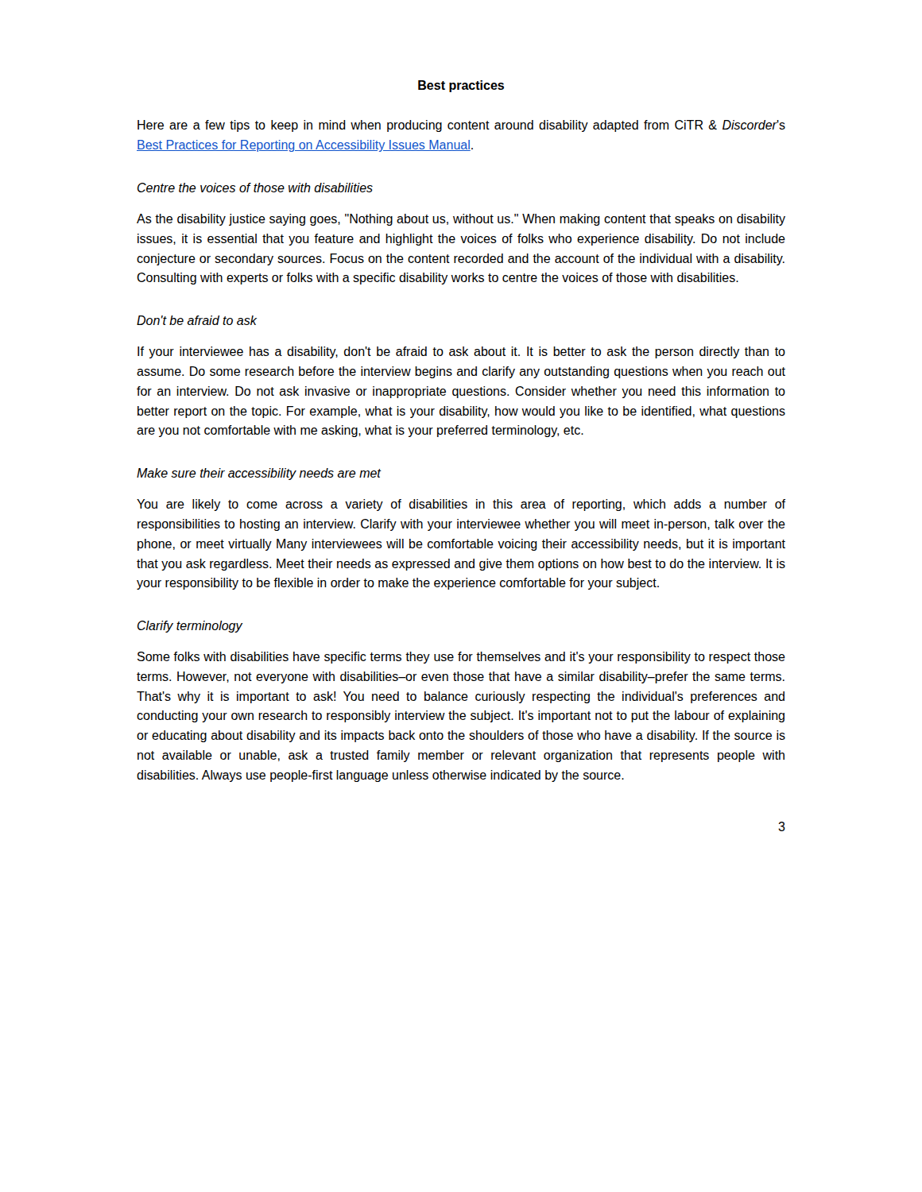Best practices
Here are a few tips to keep in mind when producing content around disability adapted from CiTR & Discorder's Best Practices for Reporting on Accessibility Issues Manual.
Centre the voices of those with disabilities
As the disability justice saying goes, "Nothing about us, without us." When making content that speaks on disability issues, it is essential that you feature and highlight the voices of folks who experience disability. Do not include conjecture or secondary sources. Focus on the content recorded and the account of the individual with a disability. Consulting with experts or folks with a specific disability works to centre the voices of those with disabilities.
Don't be afraid to ask
If your interviewee has a disability, don't be afraid to ask about it. It is better to ask the person directly than to assume. Do some research before the interview begins and clarify any outstanding questions when you reach out for an interview. Do not ask invasive or inappropriate questions. Consider whether you need this information to better report on the topic. For example, what is your disability, how would you like to be identified, what questions are you not comfortable with me asking, what is your preferred terminology, etc.
Make sure their accessibility needs are met
You are likely to come across a variety of disabilities in this area of reporting, which adds a number of responsibilities to hosting an interview. Clarify with your interviewee whether you will meet in-person, talk over the phone, or meet virtually Many interviewees will be comfortable voicing their accessibility needs, but it is important that you ask regardless. Meet their needs as expressed and give them options on how best to do the interview. It is your responsibility to be flexible in order to make the experience comfortable for your subject.
Clarify terminology
Some folks with disabilities have specific terms they use for themselves and it's your responsibility to respect those terms. However, not everyone with disabilities–or even those that have a similar disability–prefer the same terms. That's why it is important to ask! You need to balance curiously respecting the individual's preferences and conducting your own research to responsibly interview the subject. It's important not to put the labour of explaining or educating about disability and its impacts back onto the shoulders of those who have a disability. If the source is not available or unable, ask a trusted family member or relevant organization that represents people with disabilities. Always use people-first language unless otherwise indicated by the source.
3